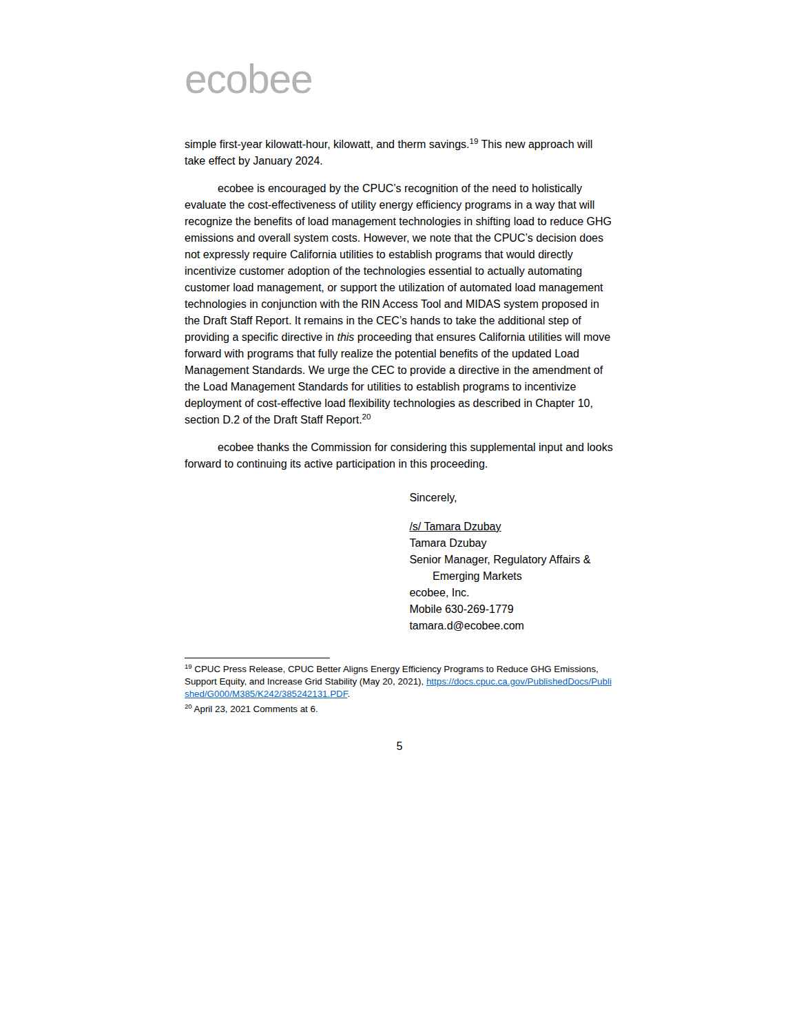ecobee
simple first-year kilowatt-hour, kilowatt, and therm savings.19 This new approach will take effect by January 2024.
ecobee is encouraged by the CPUC’s recognition of the need to holistically evaluate the cost-effectiveness of utility energy efficiency programs in a way that will recognize the benefits of load management technologies in shifting load to reduce GHG emissions and overall system costs. However, we note that the CPUC’s decision does not expressly require California utilities to establish programs that would directly incentivize customer adoption of the technologies essential to actually automating customer load management, or support the utilization of automated load management technologies in conjunction with the RIN Access Tool and MIDAS system proposed in the Draft Staff Report. It remains in the CEC’s hands to take the additional step of providing a specific directive in this proceeding that ensures California utilities will move forward with programs that fully realize the potential benefits of the updated Load Management Standards. We urge the CEC to provide a directive in the amendment of the Load Management Standards for utilities to establish programs to incentivize deployment of cost-effective load flexibility technologies as described in Chapter 10, section D.2 of the Draft Staff Report.20
ecobee thanks the Commission for considering this supplemental input and looks forward to continuing its active participation in this proceeding.
Sincerely,
/s/ Tamara Dzubay
Tamara Dzubay
Senior Manager, Regulatory Affairs &
Emerging Markets
ecobee, Inc.
Mobile 630-269-1779
tamara.d@ecobee.com
19 CPUC Press Release, CPUC Better Aligns Energy Efficiency Programs to Reduce GHG Emissions, Support Equity, and Increase Grid Stability (May 20, 2021), https://docs.cpuc.ca.gov/PublishedDocs/Published/G000/M385/K242/385242131.PDF.
20 April 23, 2021 Comments at 6.
5